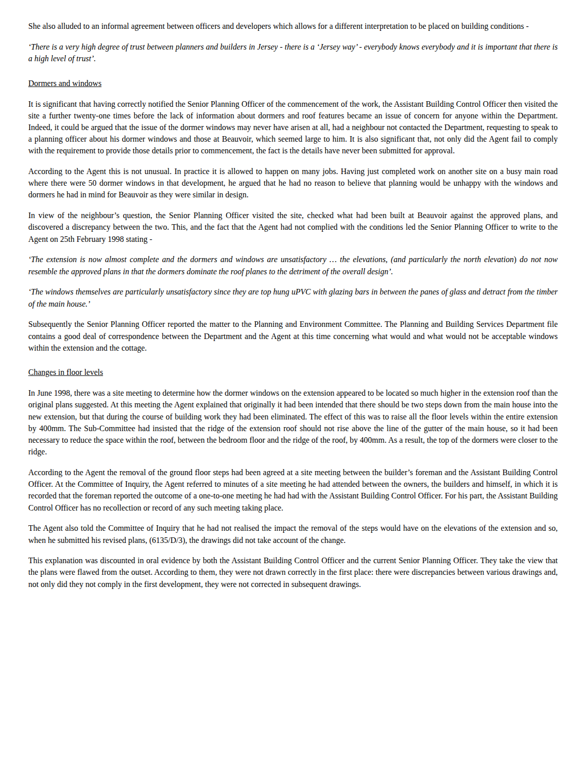She also alluded to an informal agreement between officers and developers which allows for a different interpretation to be placed on building conditions -
‘There is a very high degree of trust between planners and builders in Jersey - there is a ‘Jersey way’ - everybody knows everybody and it is important that there is a high level of trust’.
Dormers and windows
It is significant that having correctly notified the Senior Planning Officer of the commencement of the work, the Assistant Building Control Officer then visited the site a further twenty-one times before the lack of information about dormers and roof features became an issue of concern for anyone within the Department. Indeed, it could be argued that the issue of the dormer windows may never have arisen at all, had a neighbour not contacted the Department, requesting to speak to a planning officer about his dormer windows and those at Beauvoir, which seemed large to him. It is also significant that, not only did the Agent fail to comply with the requirement to provide those details prior to commencement, the fact is the details have never been submitted for approval.
According to the Agent this is not unusual. In practice it is allowed to happen on many jobs. Having just completed work on another site on a busy main road where there were 50 dormer windows in that development, he argued that he had no reason to believe that planning would be unhappy with the windows and dormers he had in mind for Beauvoir as they were similar in design.
In view of the neighbour’s question, the Senior Planning Officer visited the site, checked what had been built at Beauvoir against the approved plans, and discovered a discrepancy between the two. This, and the fact that the Agent had not complied with the conditions led the Senior Planning Officer to write to the Agent on 25th February 1998 stating -
‘The extension is now almost complete and the dormers and windows are unsatisfactory … the elevations, (and particularly the north elevation) do not now resemble the approved plans in that the dormers dominate the roof planes to the detriment of the overall design’.
‘The windows themselves are particularly unsatisfactory since they are top hung uPVC with glazing bars in between the panes of glass and detract from the timber of the main house.’
Subsequently the Senior Planning Officer reported the matter to the Planning and Environment Committee. The Planning and Building Services Department file contains a good deal of correspondence between the Department and the Agent at this time concerning what would and what would not be acceptable windows within the extension and the cottage.
Changes in floor levels
In June 1998, there was a site meeting to determine how the dormer windows on the extension appeared to be located so much higher in the extension roof than the original plans suggested. At this meeting the Agent explained that originally it had been intended that there should be two steps down from the main house into the new extension, but that during the course of building work they had been eliminated. The effect of this was to raise all the floor levels within the entire extension by 400mm. The Sub-Committee had insisted that the ridge of the extension roof should not rise above the line of the gutter of the main house, so it had been necessary to reduce the space within the roof, between the bedroom floor and the ridge of the roof, by 400mm. As a result, the top of the dormers were closer to the ridge.
According to the Agent the removal of the ground floor steps had been agreed at a site meeting between the builder’s foreman and the Assistant Building Control Officer. At the Committee of Inquiry, the Agent referred to minutes of a site meeting he had attended between the owners, the builders and himself, in which it is recorded that the foreman reported the outcome of a one-to-one meeting he had had with the Assistant Building Control Officer. For his part, the Assistant Building Control Officer has no recollection or record of any such meeting taking place.
The Agent also told the Committee of Inquiry that he had not realised the impact the removal of the steps would have on the elevations of the extension and so, when he submitted his revised plans, (6135/D/3), the drawings did not take account of the change.
This explanation was discounted in oral evidence by both the Assistant Building Control Officer and the current Senior Planning Officer. They take the view that the plans were flawed from the outset. According to them, they were not drawn correctly in the first place: there were discrepancies between various drawings and, not only did they not comply in the first development, they were not corrected in subsequent drawings.